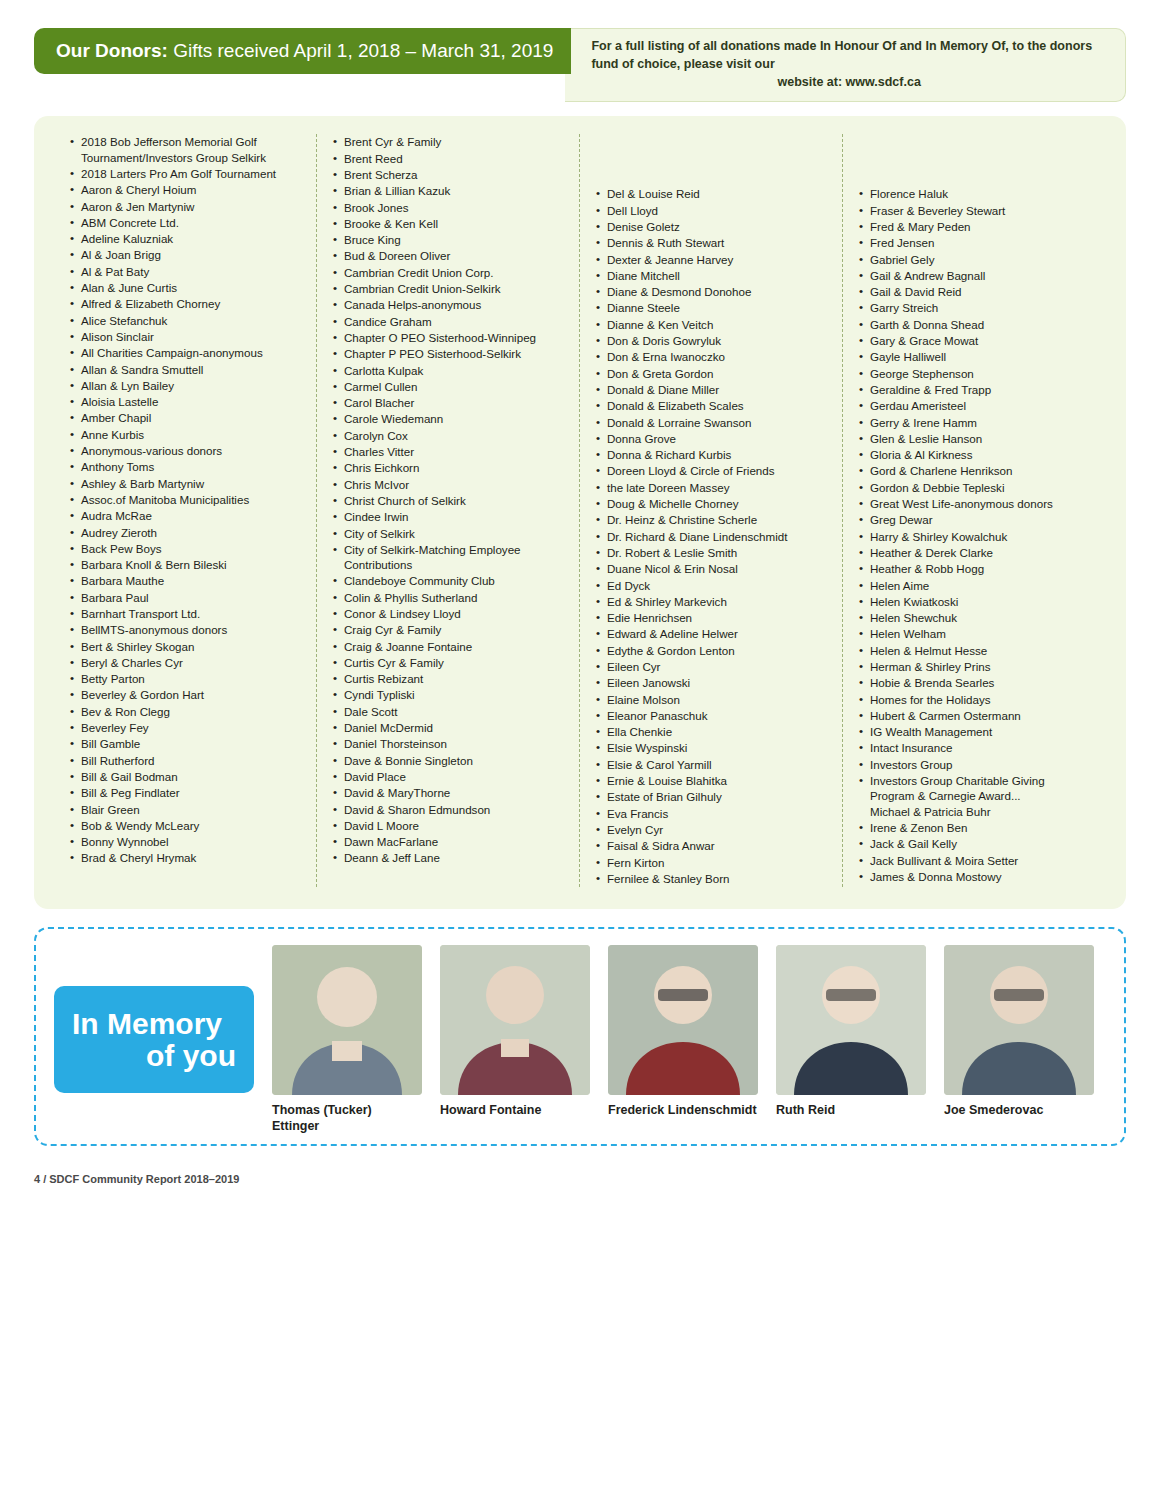Our Donors: Gifts received April 1, 2018 – March 31, 2019
For a full listing of all donations made In Honour Of and In Memory Of, to the donors fund of choice, please visit our website at: www.sdcf.ca
2018 Bob Jefferson Memorial Golf Tournament/Investors Group Selkirk
2018 Larters Pro Am Golf Tournament
Aaron & Cheryl Hoium
Aaron & Jen Martyniw
ABM Concrete Ltd.
Adeline Kaluzniak
Al & Joan Brigg
Al & Pat Baty
Alan & June Curtis
Alfred & Elizabeth Chorney
Alice Stefanchuk
Alison Sinclair
All Charities Campaign-anonymous
Allan & Sandra Smuttell
Allan & Lyn Bailey
Aloisia Lastelle
Amber Chapil
Anne Kurbis
Anonymous-various donors
Anthony Toms
Ashley & Barb Martyniw
Assoc.of Manitoba Municipalities
Audra McRae
Audrey Zieroth
Back Pew Boys
Barbara Knoll & Bern Bileski
Barbara Mauthe
Barbara Paul
Barnhart Transport Ltd.
BellMTS-anonymous donors
Bert & Shirley Skogan
Beryl & Charles Cyr
Betty Parton
Beverley & Gordon Hart
Bev & Ron Clegg
Beverley Fey
Bill Gamble
Bill Rutherford
Bill & Gail Bodman
Bill & Peg Findlater
Blair Green
Bob & Wendy McLeary
Bonny Wynnobel
Brad & Cheryl Hrymak
Brent Cyr & Family
Brent Reed
Brent Scherza
Brian & Lillian Kazuk
Brook Jones
Brooke & Ken Kell
Bruce King
Bud & Doreen Oliver
Cambrian Credit Union Corp.
Cambrian Credit Union-Selkirk
Canada Helps-anonymous
Candice Graham
Chapter O PEO Sisterhood-Winnipeg
Chapter P PEO Sisterhood-Selkirk
Carlotta Kulpak
Carmel Cullen
Carol Blacher
Carole Wiedemann
Carolyn Cox
Charles Vitter
Chris Eichkorn
Chris McIvor
Christ Church of Selkirk
Cindee Irwin
City of Selkirk
City of Selkirk-Matching Employee Contributions
Clandeboye Community Club
Colin & Phyllis Sutherland
Conor & Lindsey Lloyd
Craig Cyr & Family
Craig & Joanne Fontaine
Curtis Cyr & Family
Curtis Rebizant
Cyndi Typliski
Dale Scott
Daniel McDermid
Daniel Thorsteinson
Dave & Bonnie Singleton
David Place
David & MaryThorne
David & Sharon Edmundson
David L Moore
Dawn MacFarlane
Deann & Jeff Lane
Del & Louise Reid
Dell Lloyd
Denise Goletz
Dennis & Ruth Stewart
Dexter & Jeanne Harvey
Diane Mitchell
Diane & Desmond Donohoe
Dianne Steele
Dianne & Ken Veitch
Don & Doris Gowryluk
Don & Erna Iwanoczko
Don & Greta Gordon
Donald & Diane Miller
Donald & Elizabeth Scales
Donald & Lorraine Swanson
Donna Grove
Donna & Richard Kurbis
Doreen Lloyd & Circle of Friends
the late Doreen Massey
Doug & Michelle Chorney
Dr. Heinz & Christine Scherle
Dr. Richard & Diane Lindenschmidt
Dr. Robert & Leslie Smith
Duane Nicol & Erin Nosal
Ed Dyck
Ed & Shirley Markevich
Edie Henrichsen
Edward & Adeline Helwer
Edythe & Gordon Lenton
Eileen Cyr
Eileen Janowski
Elaine Molson
Eleanor Panaschuk
Ella Chenkie
Elsie Wyspinski
Elsie & Carol Yarmill
Ernie & Louise Blahitka
Estate of Brian Gilhuly
Eva Francis
Evelyn Cyr
Faisal & Sidra Anwar
Fern Kirton
Fernilee & Stanley Born
Florence Haluk
Fraser & Beverley Stewart
Fred & Mary Peden
Fred Jensen
Gabriel Gely
Gail & Andrew Bagnall
Gail & David Reid
Garry Streich
Garth & Donna Shead
Gary & Grace Mowat
Gayle Halliwell
George Stephenson
Geraldine & Fred Trapp
Gerdau Ameristeel
Gerry & Irene Hamm
Glen & Leslie Hanson
Gloria & Al Kirkness
Gord & Charlene Henrikson
Gordon & Debbie Tepleski
Great West Life-anonymous donors
Greg Dewar
Harry & Shirley Kowalchuk
Heather & Derek Clarke
Heather & Robb Hogg
Helen Aime
Helen Kwiatkoski
Helen Shewchuk
Helen Welham
Helen & Helmut Hesse
Herman & Shirley Prins
Hobie & Brenda Searles
Homes for the Holidays
Hubert & Carmen Ostermann
IG Wealth Management
Intact Insurance
Investors Group
Investors Group Charitable Giving Program & Carnegie Award...Michael & Patricia Buhr
Irene & Zenon Ben
Jack & Gail Kelly
Jack Bullivant & Moira Setter
James & Donna Mostowy
In Memoryof you
Thomas (Tucker) Ettinger
Howard Fontaine
Frederick Lindenschmidt
Ruth Reid
Joe Smederovac
4 / SDCF Community Report 2018–2019